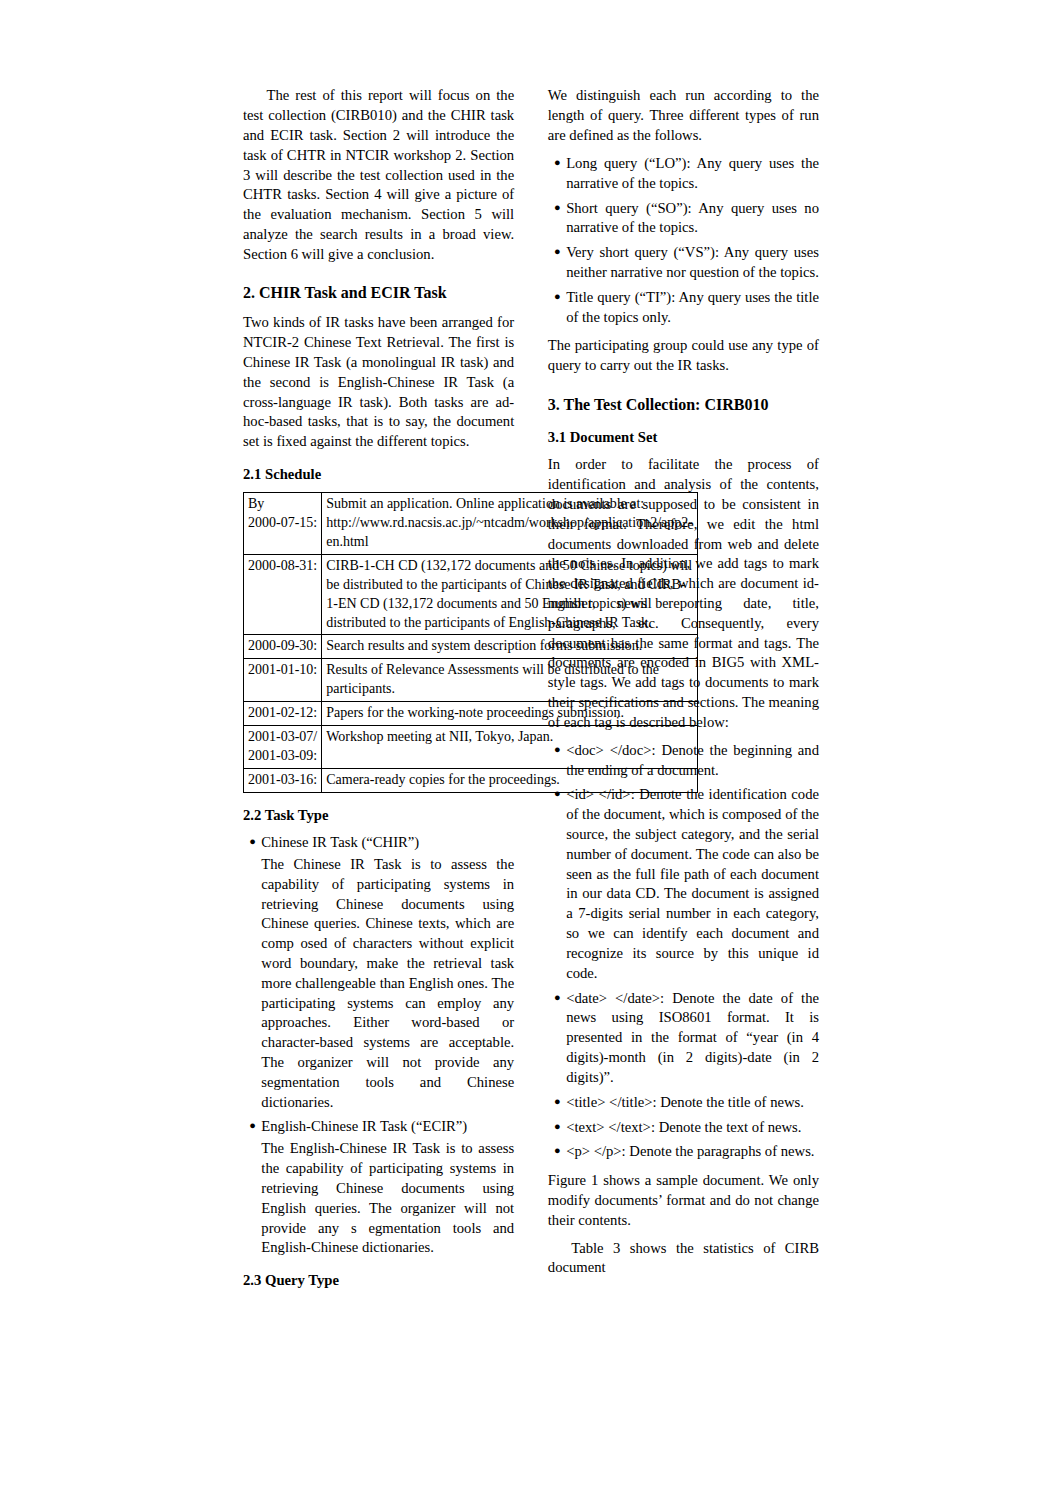The rest of this report will focus on the test collection (CIRB010) and the CHIR task and ECIR task. Section 2 will introduce the task of CHTR in NTCIR workshop 2. Section 3 will describe the test collection used in the CHTR tasks. Section 4 will give a picture of the evaluation mechanism. Section 5 will analyze the search results in a broad view. Section 6 will give a conclusion.
2. CHIR Task and ECIR Task
Two kinds of IR tasks have been arranged for NTCIR-2 Chinese Text Retrieval. The first is Chinese IR Task (a monolingual IR task) and the second is English-Chinese IR Task (a cross-language IR task). Both tasks are ad-hoc-based tasks, that is to say, the document set is fixed against the different topics.
2.1 Schedule
| By 2000-07-15: | Submit an application. Online application is available at: http://www.rd.nacsis.ac.jp/~ntcadm/workshop/application2/app2-en.html |
| 2000-08-31: | CIRB-1-CH CD (132,172 documents and 50 Chinese topics) will be distributed to the participants of Chinese IR Task, and CIRB-1-EN CD (132,172 documents and 50 English topics) will be distributed to the participants of English-Chinese IR Task. |
| 2000-09-30: | Search results and system description forms submission. |
| 2001-01-10: | Results of Relevance Assessments will be distributed to the participants. |
| 2001-02-12: | Papers for the working-note proceedings submission. |
| 2001-03-07/ 2001-03-09: | Workshop meeting at NII, Tokyo, Japan. |
| 2001-03-16: | Camera-ready copies for the proceedings. |
2.2 Task Type
Chinese IR Task (“CHIR”)
The Chinese IR Task is to assess the capability of participating systems in retrieving Chinese documents using Chinese queries. Chinese texts, which are comp osed of characters without explicit word boundary, make the retrieval task more challengeable than English ones. The participating systems can employ any approaches. Either word-based or character-based systems are acceptable. The organizer will not provide any segmentation tools and Chinese dictionaries.
English-Chinese IR Task (“ECIR”)
The English-Chinese IR Task is to assess the capability of participating systems in retrieving Chinese documents using English queries. The organizer will not provide any s egmentation tools and English-Chinese dictionaries.
2.3 Query Type
We distinguish each run according to the length of query. Three different types of run are defined as the follows.
Long query (“LO”): Any query uses the narrative of the topics.
Short query (“SO”): Any query uses no narrative of the topics.
Very short query (“VS”): Any query uses neither narrative nor question of the topics.
Title query (“TI”): Any query uses the title of the topics only.
The participating group could use any type of query to carry out the IR tasks.
3. The Test Collection: CIRB010
3.1 Document Set
In order to facilitate the process of identification and analysis of the contents, documents are supposed to be consistent in their format. Therefore, we edit the html documents downloaded from web and delete the nois es. In addition, we add tags to mark the designated fields, which are document id-number, news reporting date, title, paragraphs, etc. Consequently, every document has the same format and tags. The documents are encoded in BIG5 with XML-style tags. We add tags to documents to mark their specifications and sections. The meaning of each tag is described below:
<doc> </doc>: Denote the beginning and the ending of a document.
<id> </id>: Denote the identification code of the document, which is composed of the source, the subject category, and the serial number of document. The code can also be seen as the full file path of each document in our data CD. The document is assigned a 7-digits serial number in each category, so we can identify each document and recognize its source by this unique id code.
<date> </date>: Denote the date of the news using ISO8601 format. It is presented in the format of “year (in 4 digits)-month (in 2 digits)-date (in 2 digits)”.
<title> </title>: Denote the title of news.
<text> </text>: Denote the text of news.
<p> </p>: Denote the paragraphs of news.
Figure 1 shows a sample document. We only modify documents’ format and do not change their contents.
Table 3 shows the statistics of CIRB document